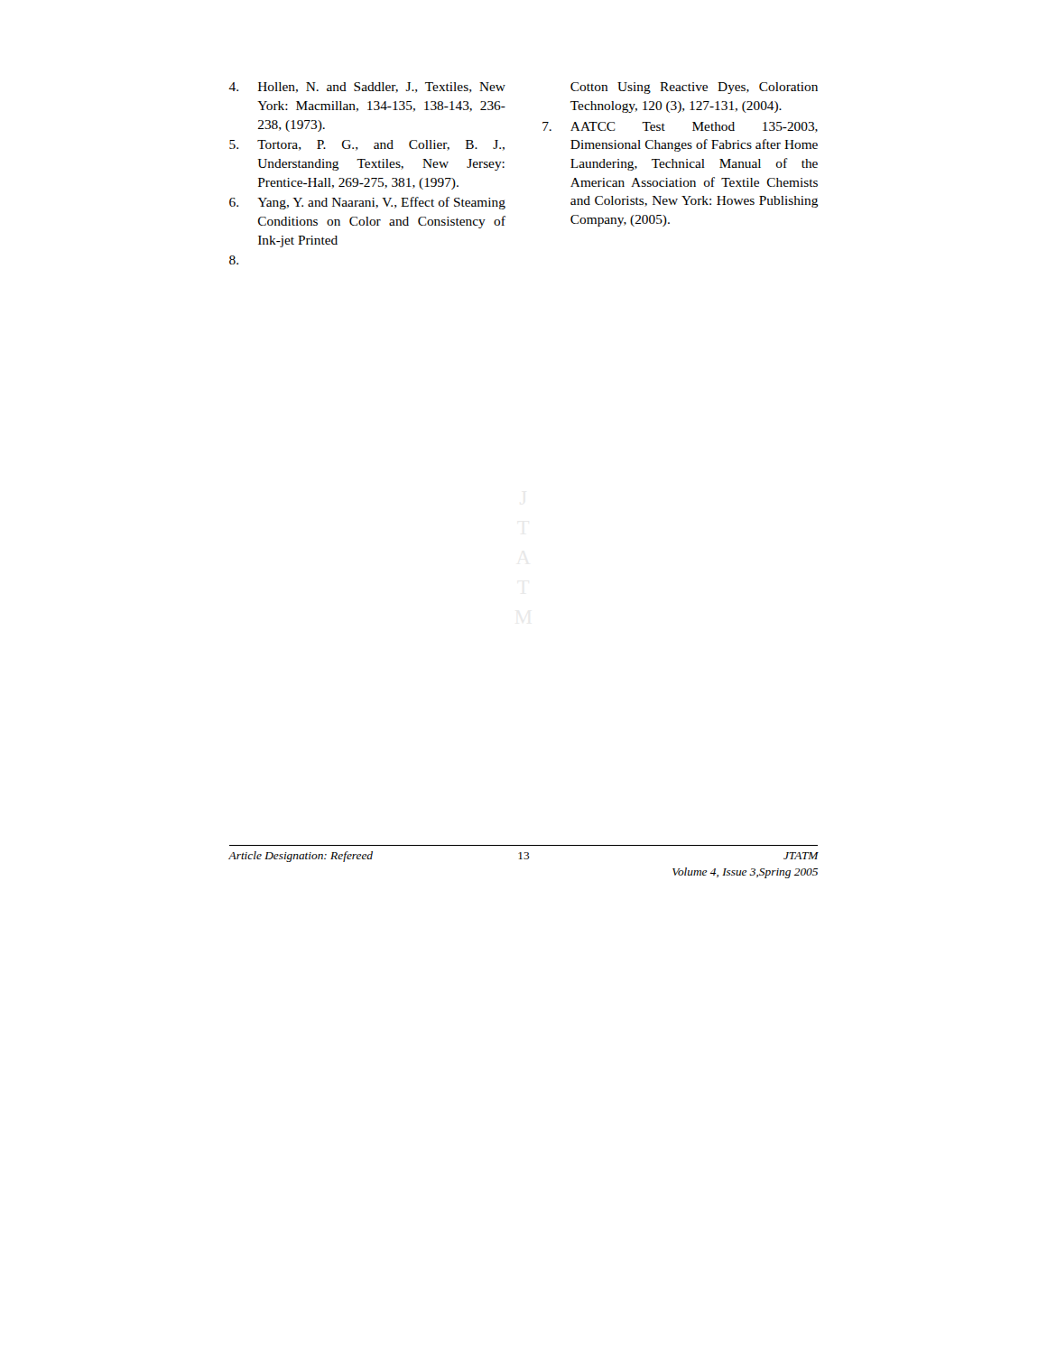4. Hollen, N. and Saddler, J., Textiles, New York: Macmillan, 134-135, 138-143, 236-238, (1973).
5. Tortora, P. G., and Collier, B. J., Understanding Textiles, New Jersey: Prentice-Hall, 269-275, 381, (1997).
6. Yang, Y. and Naarani, V., Effect of Steaming Conditions on Color and Consistency of Ink-jet Printed
8.
Cotton Using Reactive Dyes, Coloration Technology, 120 (3), 127-131, (2004).
7. AATCC Test Method 135-2003, Dimensional Changes of Fabrics after Home Laundering, Technical Manual of the American Association of Textile Chemists and Colorists, New York: Howes Publishing Company, (2005).
J
T
A
T
M
Article Designation: Refereed 13 JTATM Volume 4, Issue 3,Spring 2005